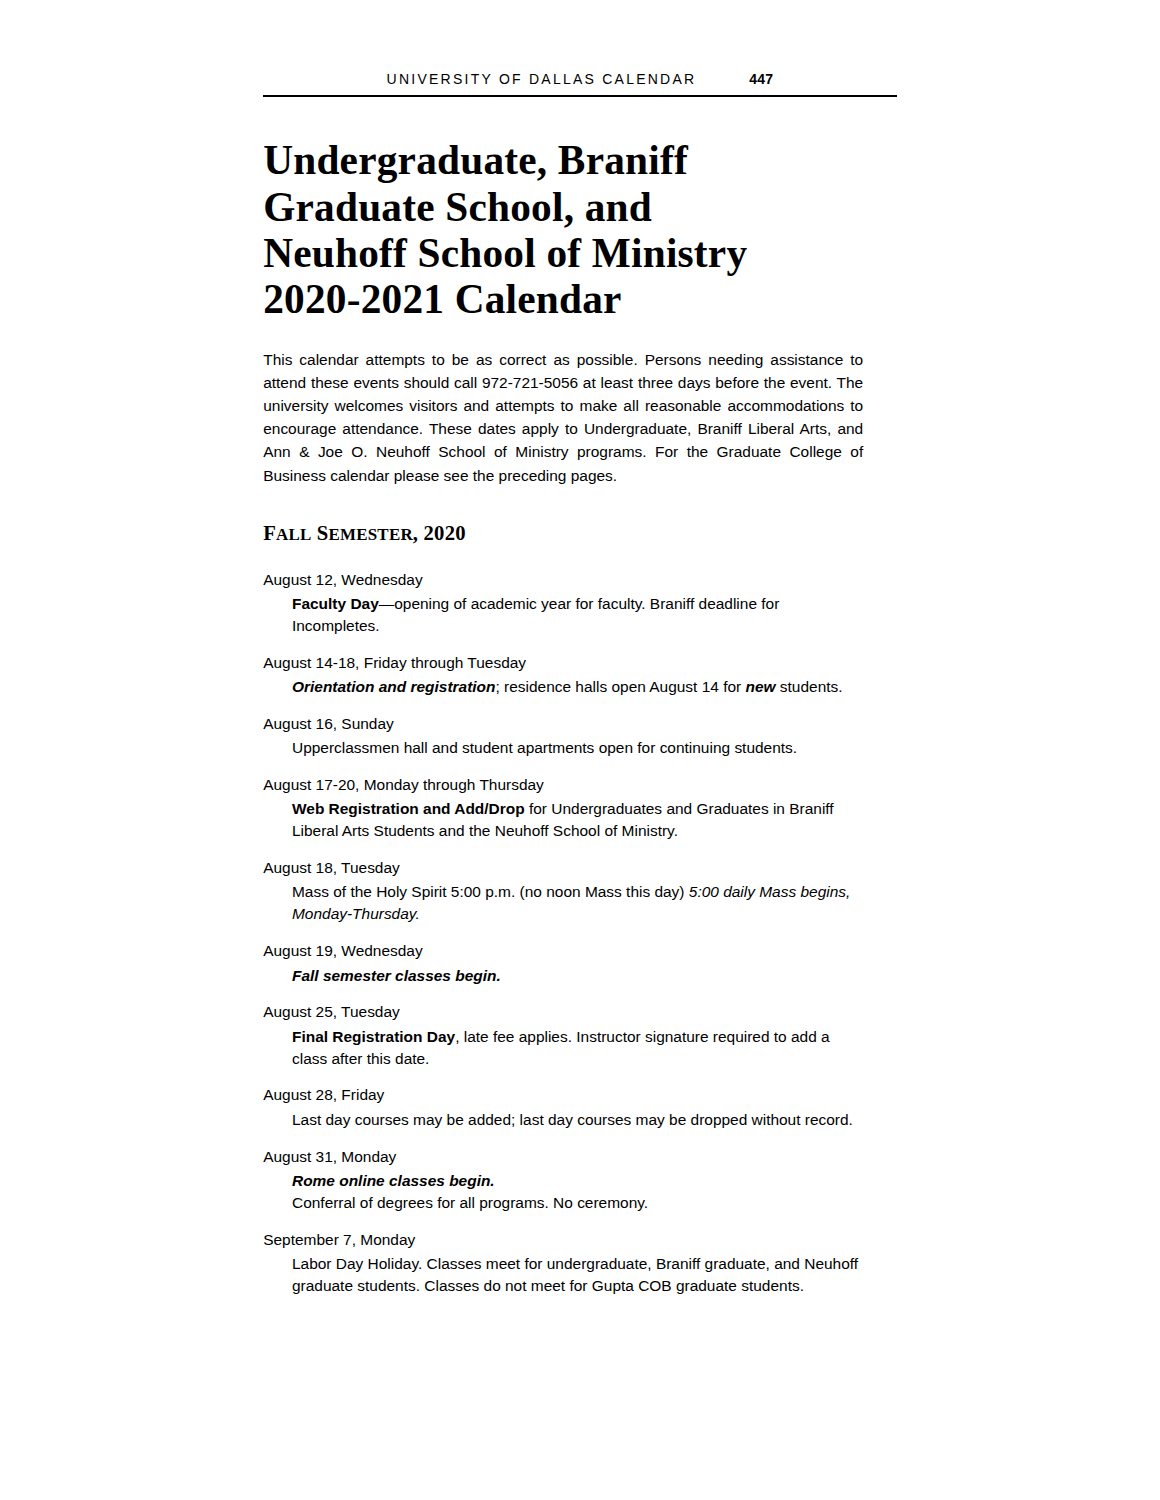University of Dallas Calendar 447
Undergraduate, Braniff
Graduate School, and
Neuhoff School of Ministry
2020-2021 Calendar
This calendar attempts to be as correct as possible. Persons needing assistance to attend these events should call 972-721-5056 at least three days before the event. The university welcomes visitors and attempts to make all reasonable accommodations to encourage attendance. These dates apply to Undergraduate, Braniff Liberal Arts, and Ann & Joe O. Neuhoff School of Ministry programs. For the Graduate College of Business calendar please see the preceding pages.
FALL SEMESTER, 2020
August 12, Wednesday
Faculty Day—opening of academic year for faculty. Braniff deadline for Incompletes.
August 14-18, Friday through Tuesday
Orientation and registration; residence halls open August 14 for new students.
August 16, Sunday
Upperclassmen hall and student apartments open for continuing students.
August 17-20, Monday through Thursday
Web Registration and Add/Drop for Undergraduates and Graduates in Braniff Liberal Arts Students and the Neuhoff School of Ministry.
August 18, Tuesday
Mass of the Holy Spirit 5:00 p.m. (no noon Mass this day) 5:00 daily Mass begins, Monday-Thursday.
August 19, Wednesday
Fall semester classes begin.
August 25, Tuesday
Final Registration Day, late fee applies. Instructor signature required to add a class after this date.
August 28, Friday
Last day courses may be added; last day courses may be dropped without record.
August 31, Monday
Rome online classes begin.
Conferral of degrees for all programs. No ceremony.
September 7, Monday
Labor Day Holiday. Classes meet for undergraduate, Braniff graduate, and Neuhoff graduate students. Classes do not meet for Gupta COB graduate students.